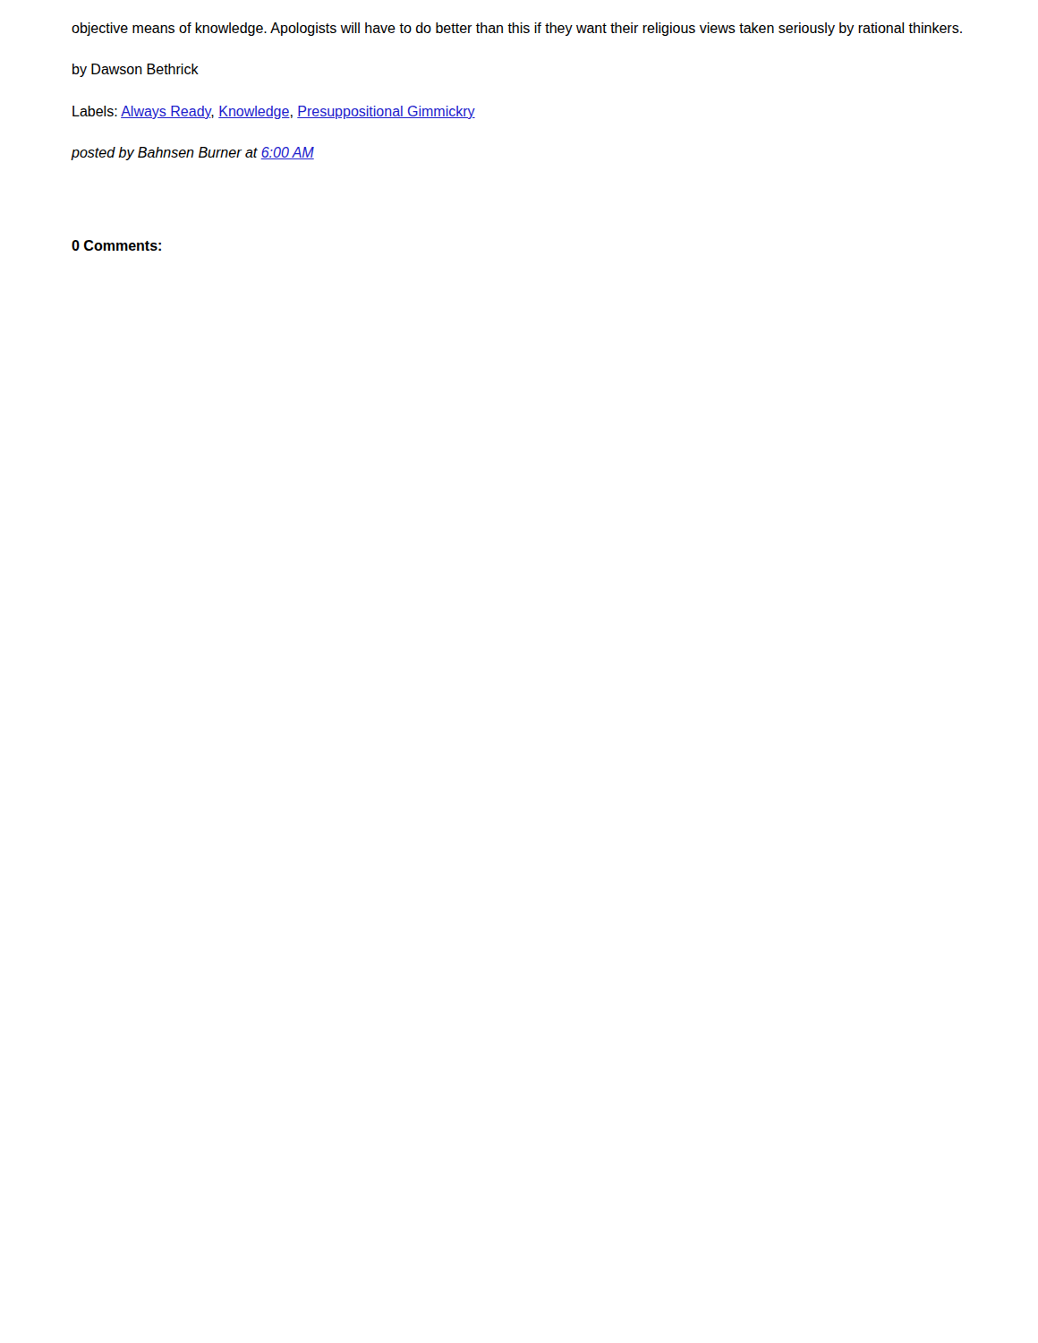objective means of knowledge. Apologists will have to do better than this if they want their religious views taken seriously by rational thinkers.
by Dawson Bethrick
Labels: Always Ready, Knowledge, Presuppositional Gimmickry
posted by Bahnsen Burner at 6:00 AM
0 Comments: